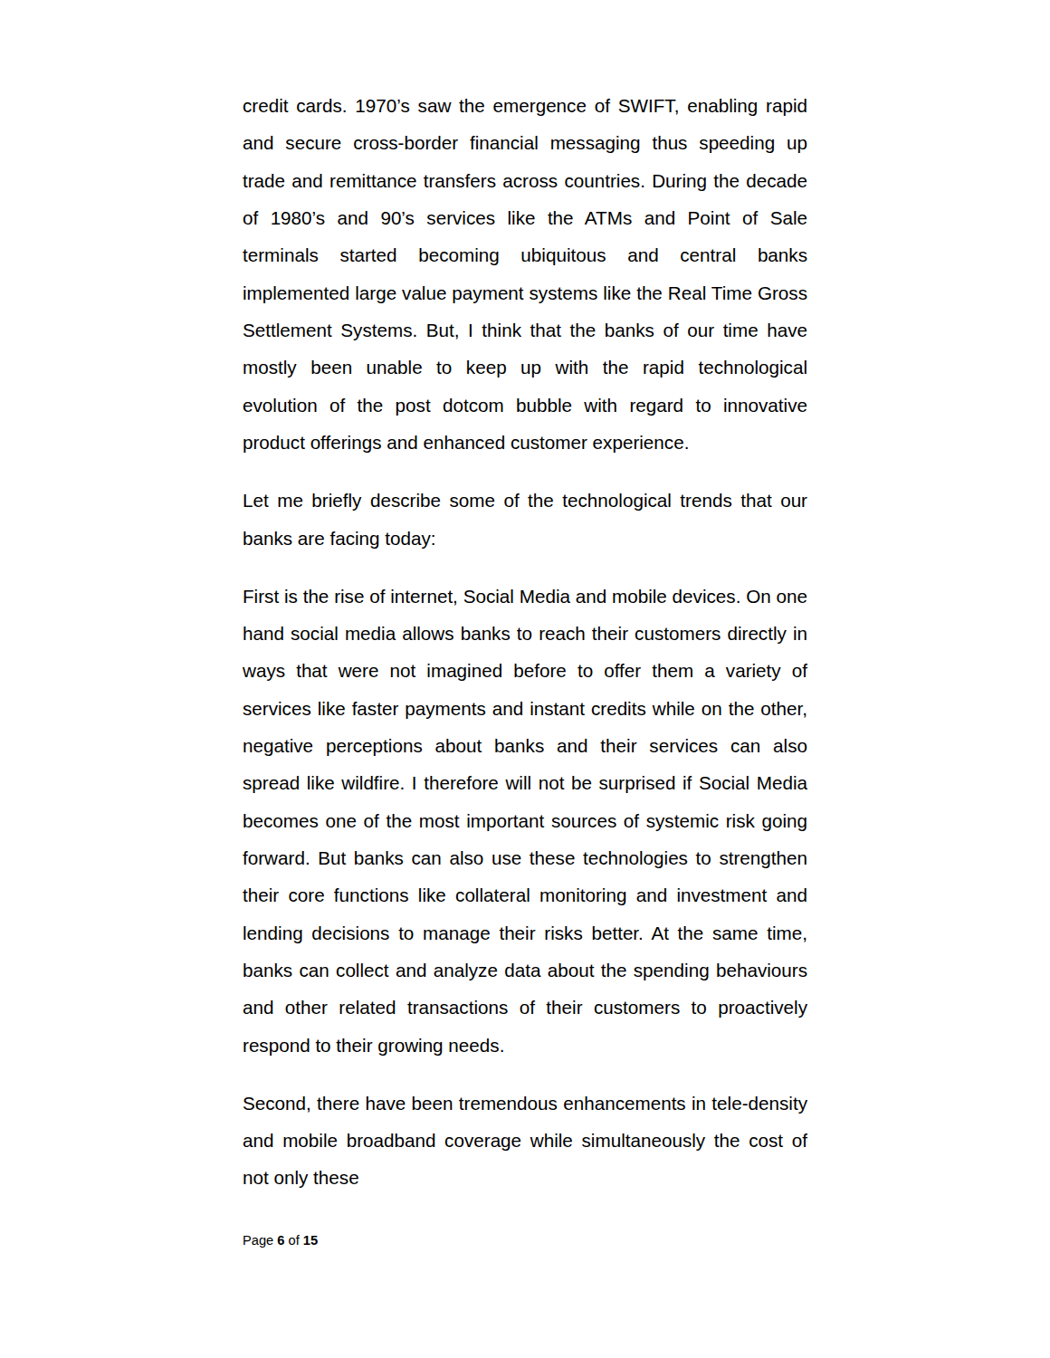credit cards. 1970’s saw the emergence of SWIFT, enabling rapid and secure cross-border financial messaging thus speeding up trade and remittance transfers across countries. During the decade of 1980’s and 90’s services like the ATMs and Point of Sale terminals started becoming ubiquitous and central banks implemented large value payment systems like the Real Time Gross Settlement Systems. But, I think that the banks of our time have mostly been unable to keep up with the rapid technological evolution of the post dotcom bubble with regard to innovative product offerings and enhanced customer experience.
Let me briefly describe some of the technological trends that our banks are facing today:
First is the rise of internet, Social Media and mobile devices. On one hand social media allows banks to reach their customers directly in ways that were not imagined before to offer them a variety of services like faster payments and instant credits while on the other, negative perceptions about banks and their services can also spread like wildfire. I therefore will not be surprised if Social Media becomes one of the most important sources of systemic risk going forward. But banks can also use these technologies to strengthen their core functions like collateral monitoring and investment and lending decisions to manage their risks better. At the same time, banks can collect and analyze data about the spending behaviours and other related transactions of their customers to proactively respond to their growing needs.
Second, there have been tremendous enhancements in tele-density and mobile broadband coverage while simultaneously the cost of not only these
Page 6 of 15